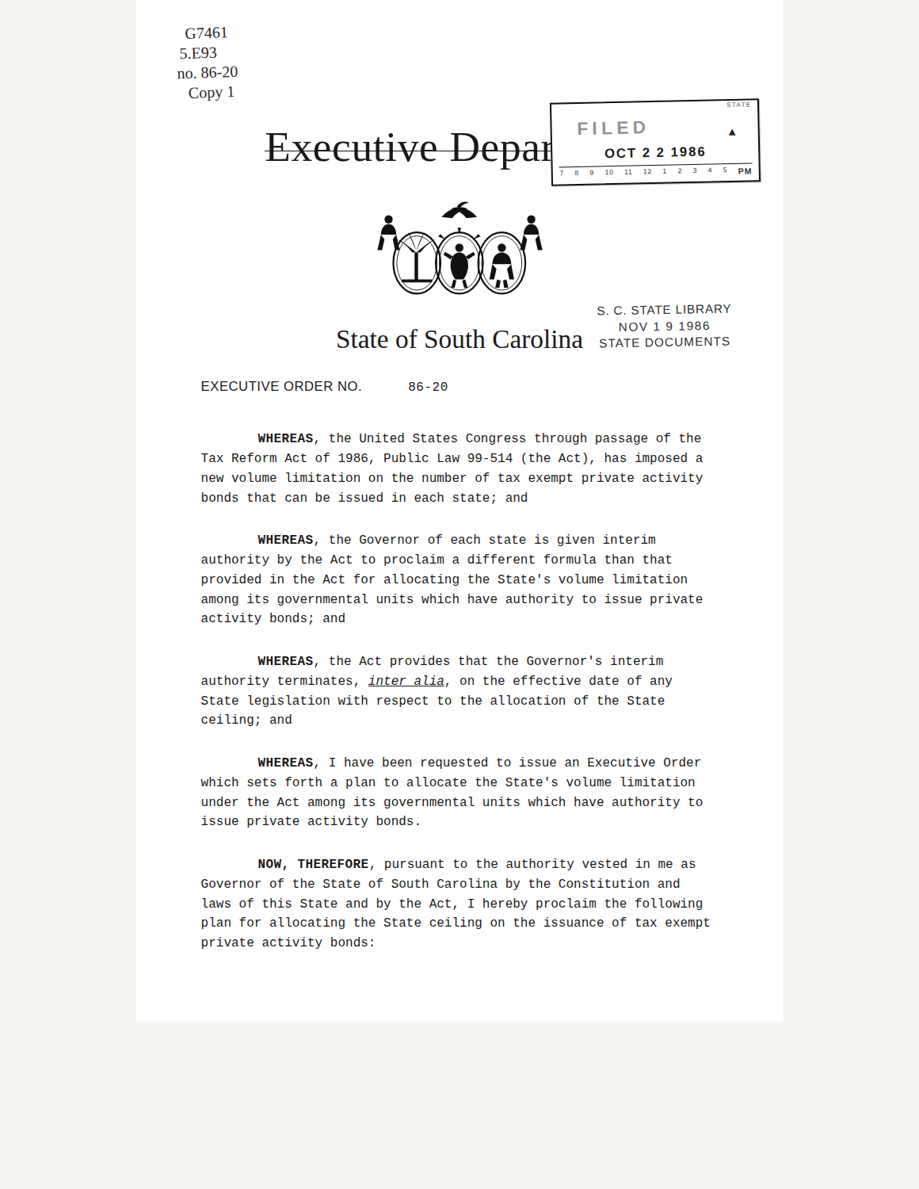G7461 5.E93 no. 86-20 Copy 1
Executive Department
STATE
FILED
OCT 2 2 1986
78910111212345 PM
▲
State of South Carolina
S. C. STATE LIBRARY
NOV 1 9 1986
STATE DOCUMENTS
EXECUTIVE ORDER NO. 86-20
WHEREAS, the United States Congress through passage of the Tax Reform Act of 1986, Public Law 99-514 (the Act), has imposed a new volume limitation on the number of tax exempt private activity bonds that can be issued in each state; and
WHEREAS, the Governor of each state is given interim authority by the Act to proclaim a different formula than that provided in the Act for allocating the State's volume limitation among its governmental units which have authority to issue private activity bonds; and
WHEREAS, the Act provides that the Governor's interim authority terminates, inter alia, on the effective date of any State legislation with respect to the allocation of the State ceiling; and
WHEREAS, I have been requested to issue an Executive Order which sets forth a plan to allocate the State's volume limitation under the Act among its governmental units which have authority to issue private activity bonds.
NOW, THEREFORE, pursuant to the authority vested in me as Governor of the State of South Carolina by the Constitution and laws of this State and by the Act, I hereby proclaim the following plan for allocating the State ceiling on the issuance of tax exempt private activity bonds: